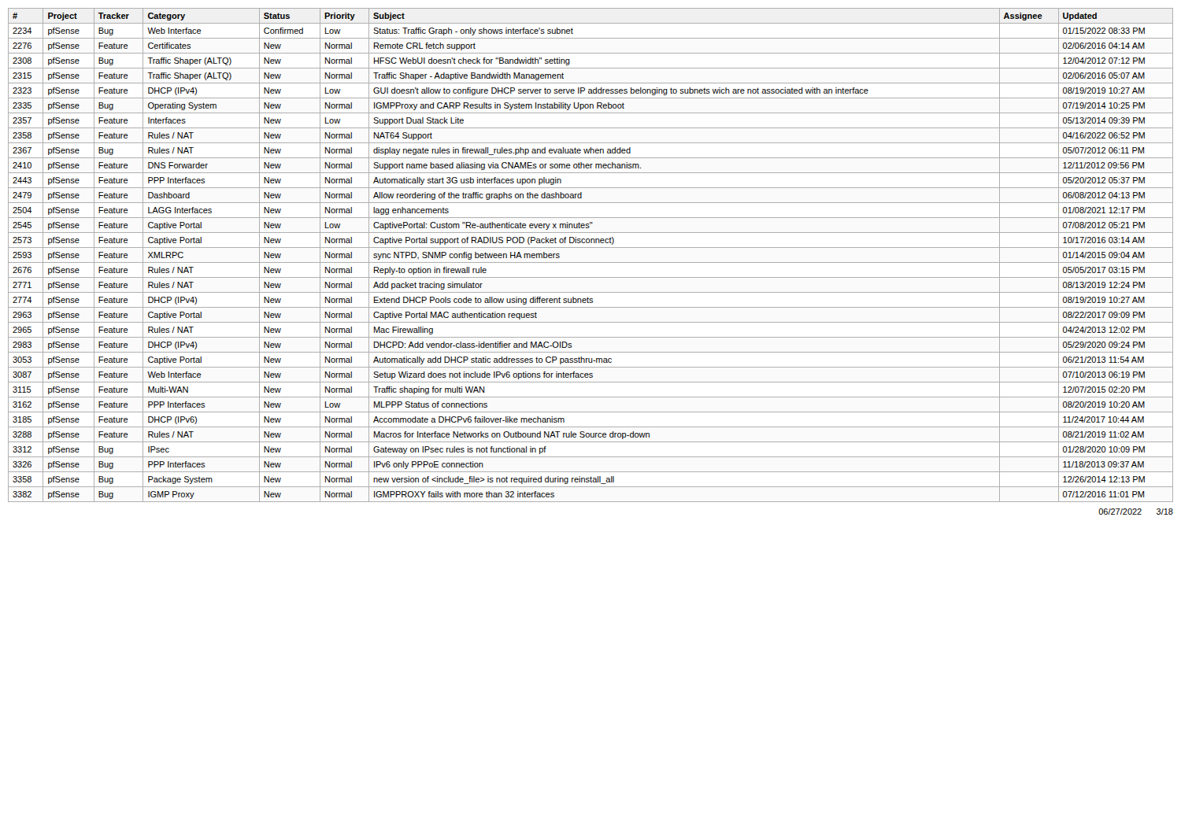| # | Project | Tracker | Category | Status | Priority | Subject | Assignee | Updated |
| --- | --- | --- | --- | --- | --- | --- | --- | --- |
| 2234 | pfSense | Bug | Web Interface | Confirmed | Low | Status: Traffic Graph - only shows interface's subnet | | 01/15/2022 08:33 PM |
| 2276 | pfSense | Feature | Certificates | New | Normal | Remote CRL fetch support | | 02/06/2016 04:14 AM |
| 2308 | pfSense | Bug | Traffic Shaper (ALTQ) | New | Normal | HFSC WebUI doesn't check for "Bandwidth" setting | | 12/04/2012 07:12 PM |
| 2315 | pfSense | Feature | Traffic Shaper (ALTQ) | New | Normal | Traffic Shaper - Adaptive Bandwidth Management | | 02/06/2016 05:07 AM |
| 2323 | pfSense | Feature | DHCP (IPv4) | New | Low | GUI doesn't allow to configure DHCP server to serve IP addresses belonging to subnets wich are not associated with an interface | | 08/19/2019 10:27 AM |
| 2335 | pfSense | Bug | Operating System | New | Normal | IGMPProxy and CARP Results in System Instability Upon Reboot | | 07/19/2014 10:25 PM |
| 2357 | pfSense | Feature | Interfaces | New | Low | Support Dual Stack Lite | | 05/13/2014 09:39 PM |
| 2358 | pfSense | Feature | Rules / NAT | New | Normal | NAT64 Support | | 04/16/2022 06:52 PM |
| 2367 | pfSense | Bug | Rules / NAT | New | Normal | display negate rules in firewall_rules.php and evaluate when added | | 05/07/2012 06:11 PM |
| 2410 | pfSense | Feature | DNS Forwarder | New | Normal | Support name based aliasing via CNAMEs or some other mechanism. | | 12/11/2012 09:56 PM |
| 2443 | pfSense | Feature | PPP Interfaces | New | Normal | Automatically start 3G usb interfaces upon plugin | | 05/20/2012 05:37 PM |
| 2479 | pfSense | Feature | Dashboard | New | Normal | Allow reordering of the traffic graphs on the dashboard | | 06/08/2012 04:13 PM |
| 2504 | pfSense | Feature | LAGG Interfaces | New | Normal | lagg enhancements | | 01/08/2021 12:17 PM |
| 2545 | pfSense | Feature | Captive Portal | New | Low | CaptivePortal: Custom "Re-authenticate every x minutes" | | 07/08/2012 05:21 PM |
| 2573 | pfSense | Feature | Captive Portal | New | Normal | Captive Portal support of RADIUS POD (Packet of Disconnect) | | 10/17/2016 03:14 AM |
| 2593 | pfSense | Feature | XMLRPC | New | Normal | sync NTPD, SNMP config between HA members | | 01/14/2015 09:04 AM |
| 2676 | pfSense | Feature | Rules / NAT | New | Normal | Reply-to option in firewall rule | | 05/05/2017 03:15 PM |
| 2771 | pfSense | Feature | Rules / NAT | New | Normal | Add packet tracing simulator | | 08/13/2019 12:24 PM |
| 2774 | pfSense | Feature | DHCP (IPv4) | New | Normal | Extend DHCP Pools code to allow using different subnets | | 08/19/2019 10:27 AM |
| 2963 | pfSense | Feature | Captive Portal | New | Normal | Captive Portal MAC authentication request | | 08/22/2017 09:09 PM |
| 2965 | pfSense | Feature | Rules / NAT | New | Normal | Mac Firewalling | | 04/24/2013 12:02 PM |
| 2983 | pfSense | Feature | DHCP (IPv4) | New | Normal | DHCPD: Add vendor-class-identifier and MAC-OIDs | | 05/29/2020 09:24 PM |
| 3053 | pfSense | Feature | Captive Portal | New | Normal | Automatically add DHCP static addresses to CP passthru-mac | | 06/21/2013 11:54 AM |
| 3087 | pfSense | Feature | Web Interface | New | Normal | Setup Wizard does not include IPv6 options for interfaces | | 07/10/2013 06:19 PM |
| 3115 | pfSense | Feature | Multi-WAN | New | Normal | Traffic shaping for multi WAN | | 12/07/2015 02:20 PM |
| 3162 | pfSense | Feature | PPP Interfaces | New | Low | MLPPP Status of connections | | 08/20/2019 10:20 AM |
| 3185 | pfSense | Feature | DHCP (IPv6) | New | Normal | Accommodate a DHCPv6 failover-like mechanism | | 11/24/2017 10:44 AM |
| 3288 | pfSense | Feature | Rules / NAT | New | Normal | Macros for Interface Networks on Outbound NAT rule Source drop-down | | 08/21/2019 11:02 AM |
| 3312 | pfSense | Bug | IPsec | New | Normal | Gateway on IPsec rules is not functional in pf | | 01/28/2020 10:09 PM |
| 3326 | pfSense | Bug | PPP Interfaces | New | Normal | IPv6 only PPPoE connection | | 11/18/2013 09:37 AM |
| 3358 | pfSense | Bug | Package System | New | Normal | new version of <include_file> is not required during reinstall_all | | 12/26/2014 12:13 PM |
| 3382 | pfSense | Bug | IGMP Proxy | New | Normal | IGMPPROXY fails with more than 32 interfaces | | 07/12/2016 11:01 PM |
06/27/2022 3/18